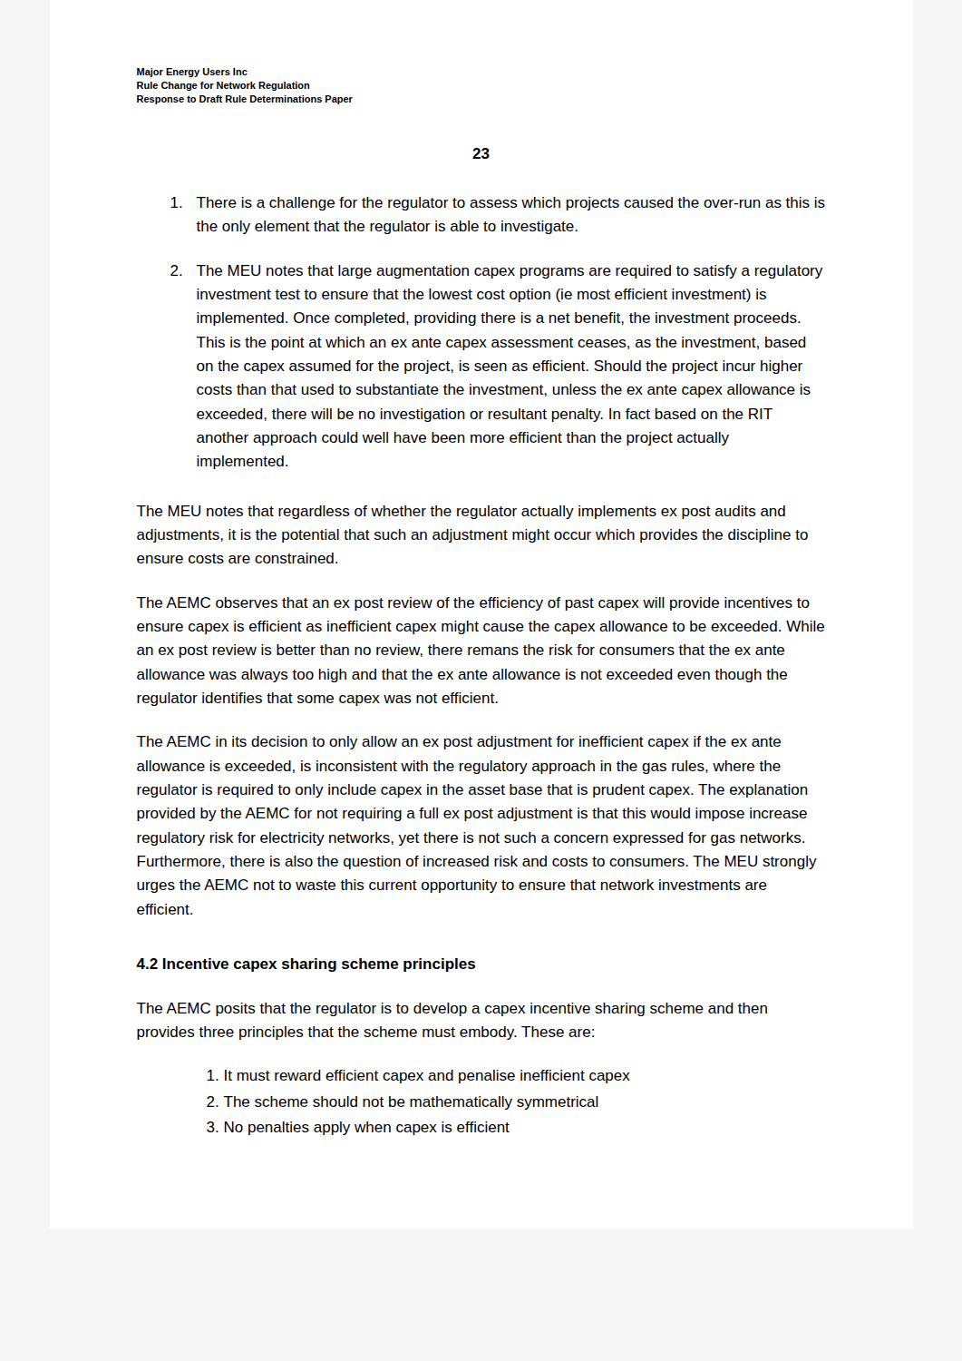Major Energy Users Inc
Rule Change for Network Regulation
Response to Draft Rule Determinations Paper
23
There is a challenge for the regulator to assess which projects caused the over-run as this is the only element that the regulator is able to investigate.
The MEU notes that large augmentation capex programs are required to satisfy a regulatory investment test to ensure that the lowest cost option (ie most efficient investment) is implemented. Once completed, providing there is a net benefit, the investment proceeds. This is the point at which an ex ante capex assessment ceases, as the investment, based on the capex assumed for the project, is seen as efficient. Should the project incur higher costs than that used to substantiate the investment, unless the ex ante capex allowance is exceeded, there will be no investigation or resultant penalty. In fact based on the RIT another approach could well have been more efficient than the project actually implemented.
The MEU notes that regardless of whether the regulator actually implements ex post audits and adjustments, it is the potential that such an adjustment might occur which provides the discipline to ensure costs are constrained.
The AEMC observes that an ex post review of the efficiency of past capex will provide incentives to ensure capex is efficient as inefficient capex might cause the capex allowance to be exceeded. While an ex post review is better than no review, there remans the risk for consumers that the ex ante allowance was always too high and that the ex ante allowance is not exceeded even though the regulator identifies that some capex was not efficient.
The AEMC in its decision to only allow an ex post adjustment for inefficient capex if the ex ante allowance is exceeded, is inconsistent with the regulatory approach in the gas rules, where the regulator is required to only include capex in the asset base that is prudent capex. The explanation provided by the AEMC for not requiring a full ex post adjustment is that this would impose increase regulatory risk for electricity networks, yet there is not such a concern expressed for gas networks. Furthermore, there is also the question of increased risk and costs to consumers. The MEU strongly urges the AEMC not to waste this current opportunity to ensure that network investments are efficient.
4.2 Incentive capex sharing scheme principles
The AEMC posits that the regulator is to develop a capex incentive sharing scheme and then provides three principles that the scheme must embody. These are:
It must reward efficient capex and penalise inefficient capex
The scheme should not be mathematically symmetrical
No penalties apply when capex is efficient